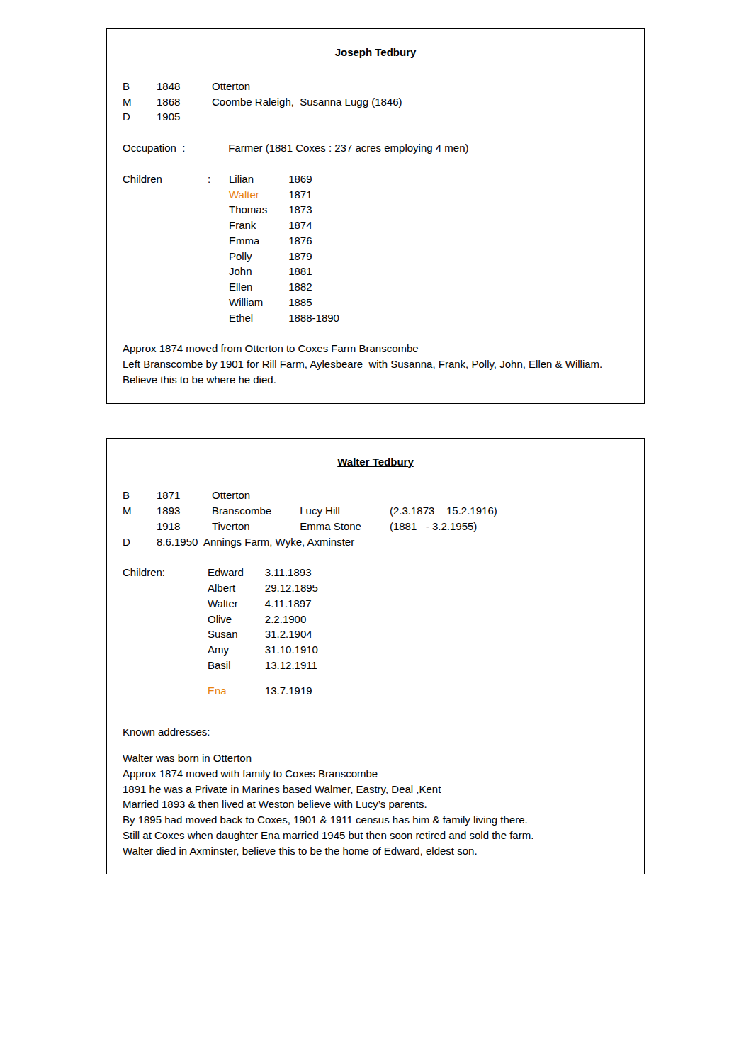Joseph Tedbury
| B | 1848 | Otterton |
| M | 1868 | Coombe Raleigh, Susanna Lugg (1846) |
| D | 1905 | |
Occupation : Farmer (1881 Coxes : 237 acres employing 4 men)
Children :
| Lilian | 1869 |
| Walter | 1871 |
| Thomas | 1873 |
| Frank | 1874 |
| Emma | 1876 |
| Polly | 1879 |
| John | 1881 |
| Ellen | 1882 |
| William | 1885 |
| Ethel | 1888-1890 |
Approx 1874 moved from Otterton to Coxes Farm Branscombe
Left Branscombe by 1901 for Rill Farm, Aylesbeare with Susanna, Frank, Polly, John, Ellen & William. Believe this to be where he died.
Walter Tedbury
| B | 1871 | Otterton | | |
| M | 1893 | Branscombe | Lucy Hill | (2.3.1873 – 15.2.1916) |
| | 1918 | Tiverton | Emma Stone | (1881 - 3.2.1955) |
| D | 8.6.1950 Annings Farm, Wyke, Axminster |
Children:
| Edward | 3.11.1893 |
| Albert | 29.12.1895 |
| Walter | 4.11.1897 |
| Olive | 2.2.1900 |
| Susan | 31.2.1904 |
| Amy | 31.10.1910 |
| Basil | 13.12.1911 |
| Ena | 13.7.1919 |
Known addresses:
Walter was born in Otterton
Approx 1874 moved with family to Coxes Branscombe
1891 he was a Private in Marines based Walmer, Eastry, Deal ,Kent
Married 1893 & then lived at Weston believe with Lucy’s parents.
By 1895 had moved back to Coxes, 1901 & 1911 census has him & family living there.
Still at Coxes when daughter Ena married 1945 but then soon retired and sold the farm.
Walter died in Axminster, believe this to be the home of Edward, eldest son.